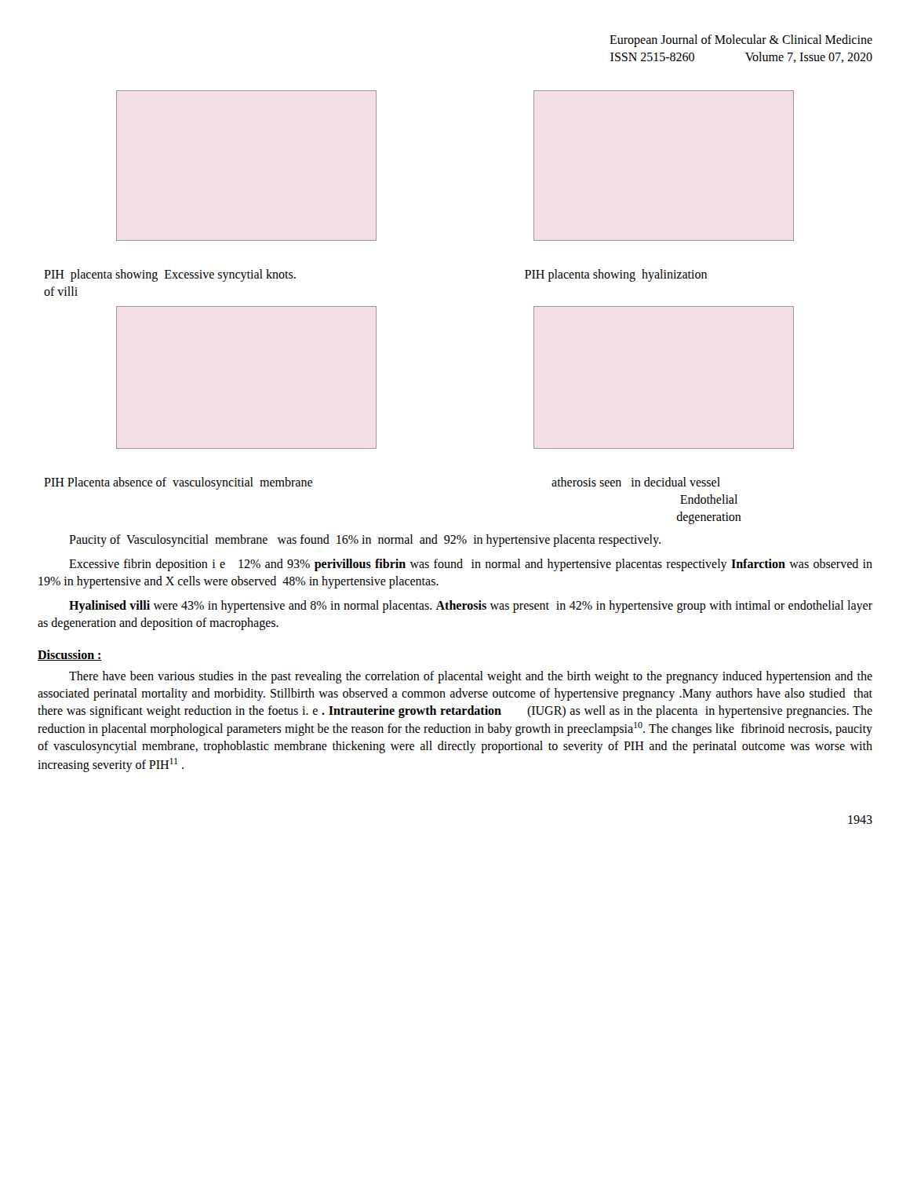European Journal of Molecular & Clinical Medicine ISSN 2515-8260 Volume 7, Issue 07, 2020
| PIH placenta showing Excessive syncytial knots. | PIH placenta showing hyalinization |
| of villi | |
| PIH Placenta absence of vasculosyncitial membrane | atherosis seen in decidual vessel |
| | Endothelial |
| | degeneration |
Paucity of Vasculosyncitial membrane was found 16% in normal and 92% in hypertensive placenta respectively.
Excessive fibrin deposition i e 12% and 93% perivillous fibrin was found in normal and hypertensive placentas respectively Infarction was observed in 19% in hypertensive and X cells were observed 48% in hypertensive placentas.
Hyalinised villi were 43% in hypertensive and 8% in normal placentas. Atherosis was present in 42% in hypertensive group with intimal or endothelial layer as degeneration and deposition of macrophages.
Discussion :
There have been various studies in the past revealing the correlation of placental weight and the birth weight to the pregnancy induced hypertension and the associated perinatal mortality and morbidity. Stillbirth was observed a common adverse outcome of hypertensive pregnancy .Many authors have also studied that there was significant weight reduction in the foetus i. e . Intrauterine growth retardation (IUGR) as well as in the placenta in hypertensive pregnancies. The reduction in placental morphological parameters might be the reason for the reduction in baby growth in preeclampsia10. The changes like fibrinoid necrosis, paucity of vasculosyncytial membrane, trophoblastic membrane thickening were all directly proportional to severity of PIH and the perinatal outcome was worse with increasing severity of PIH11 .
1943